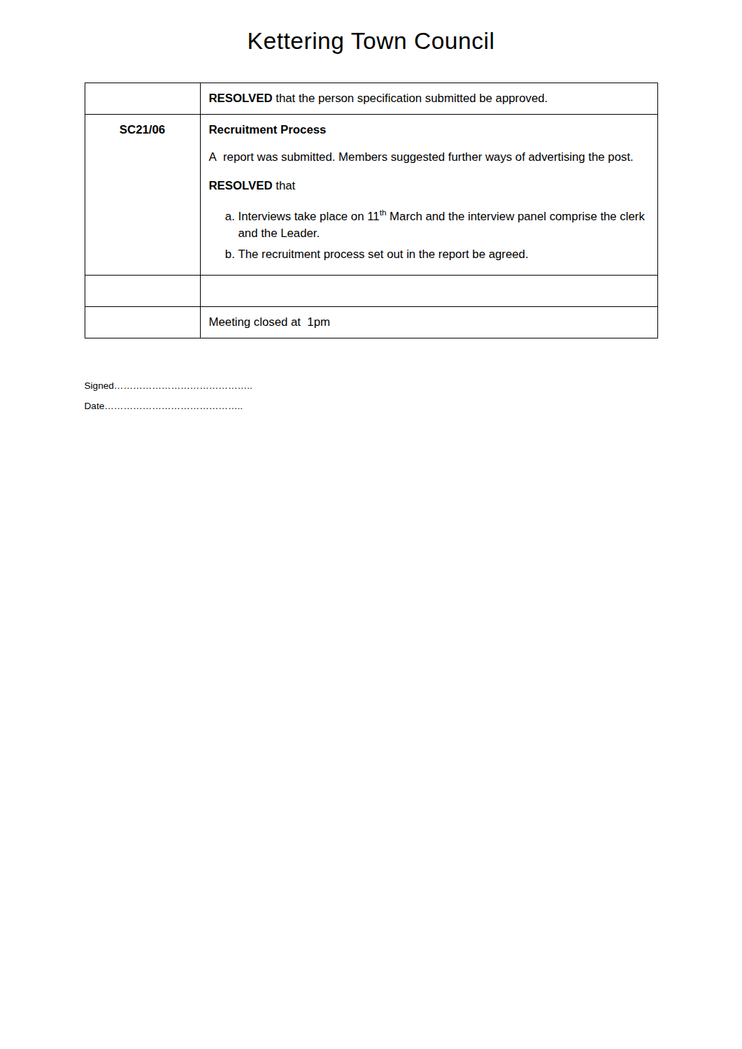Kettering Town Council
| | RESOLVED that the person specification submitted be approved. |
| SC21/06 | Recruitment Process A report was submitted. Members suggested further ways of advertising the post. RESOLVED that Interviews take place on 11 th March and the interview panel comprise the clerk and the Leader. The recruitment process set out in the report be agreed. |
| | Meeting closed at 1pm |
Signed……………………………………..
Date……………………………………..